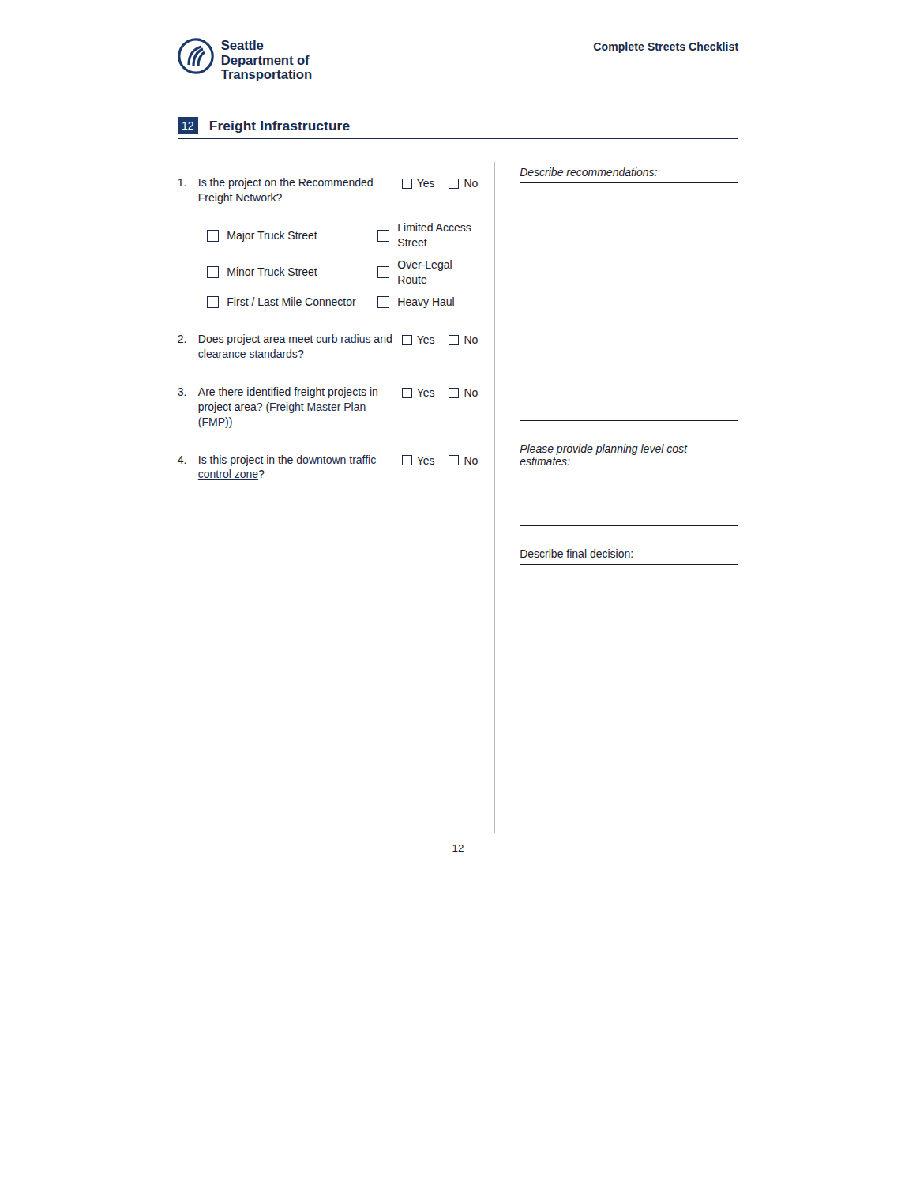Seattle
Department of
Transportation
Complete Streets Checklist
12
Freight Infrastructure
1.
Is the project on the Recommended Freight Network?
Yes No
Major Truck Street
Limited Access Street
Minor Truck Street
Over-Legal Route
First / Last Mile Connector
Heavy Haul
2.
Does project area meet curb radius and clearance standards?
Yes No
3.
Are there identified freight projects in project area? (Freight Master Plan (FMP))
Yes No
4.
Is this project in the downtown traffic control zone?
Yes No
Describe recommendations:
Please provide planning level cost estimates:
Describe final decision:
12